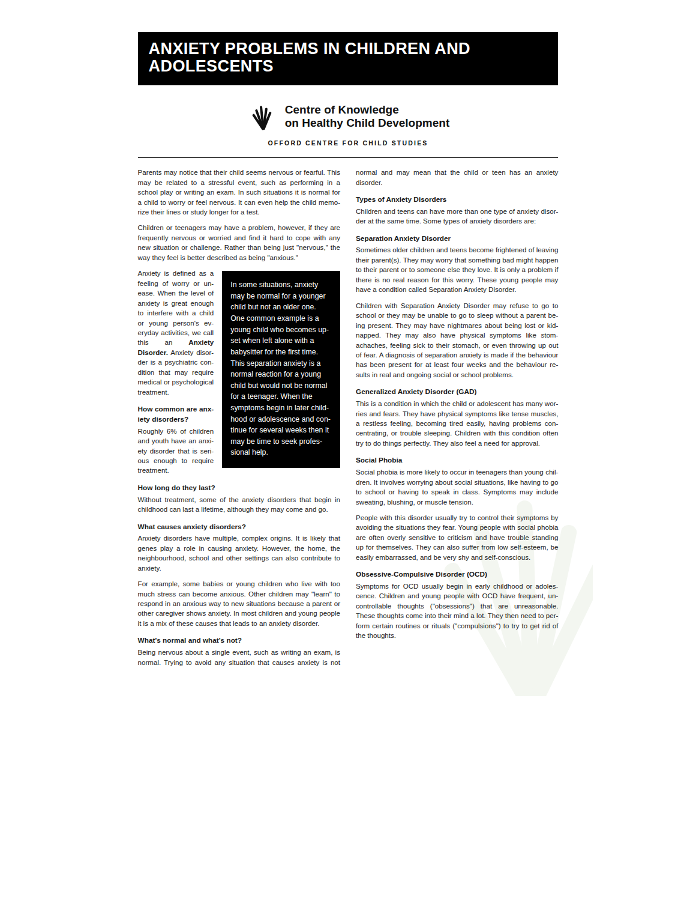ANXIETY PROBLEMS IN CHILDREN AND ADOLESCENTS
Centre of Knowledge
on Healthy Child Development
OFFORD CENTRE FOR CHILD STUDIES
Parents may notice that their child seems nervous or fearful. This may be related to a stressful event, such as performing in a school play or writing an exam. In such situations it is normal for a child to worry or feel nervous. It can even help the child memorize their lines or study longer for a test.
Children or teenagers may have a problem, however, if they are frequently nervous or worried and find it hard to cope with any new situation or challenge. Rather than being just "nervous," the way they feel is better described as being "anxious."
In some situations, anxiety may be normal for a younger child but not an older one. One common example is a young child who becomes upset when left alone with a babysitter for the first time. This separation anxiety is a normal reaction for a young child but would not be normal for a teenager. When the symptoms begin in later childhood or adolescence and continue for several weeks then it may be time to seek professional help.
Anxiety is defined as a feeling of worry or unease. When the level of anxiety is great enough to interfere with a child or young person's everyday activities, we call this an Anxiety Disorder. Anxiety disorder is a psychiatric condition that may require medical or psychological treatment.
How common are anxiety disorders?
Roughly 6% of children and youth have an anxiety disorder that is serious enough to require treatment.
How long do they last?
Without treatment, some of the anxiety disorders that begin in childhood can last a lifetime, although they may come and go.
What causes anxiety disorders?
Anxiety disorders have multiple, complex origins. It is likely that genes play a role in causing anxiety. However, the home, the neighbourhood, school and other settings can also contribute to anxiety.
For example, some babies or young children who live with too much stress can become anxious. Other children may "learn" to respond in an anxious way to new situations because a parent or other caregiver shows anxiety. In most children and young people it is a mix of these causes that leads to an anxiety disorder.
What's normal and what's not?
Being nervous about a single event, such as writing an exam, is normal. Trying to avoid any situation that causes anxiety is not normal and may mean that the child or teen has an anxiety disorder.
Types of Anxiety Disorders
Children and teens can have more than one type of anxiety disorder at the same time. Some types of anxiety disorders are:
Separation Anxiety Disorder
Sometimes older children and teens become frightened of leaving their parent(s). They may worry that something bad might happen to their parent or to someone else they love. It is only a problem if there is no real reason for this worry. These young people may have a condition called Separation Anxiety Disorder.
Children with Separation Anxiety Disorder may refuse to go to school or they may be unable to go to sleep without a parent being present. They may have nightmares about being lost or kidnapped. They may also have physical symptoms like stomachaches, feeling sick to their stomach, or even throwing up out of fear. A diagnosis of separation anxiety is made if the behaviour has been present for at least four weeks and the behaviour results in real and ongoing social or school problems.
Generalized Anxiety Disorder (GAD)
This is a condition in which the child or adolescent has many worries and fears. They have physical symptoms like tense muscles, a restless feeling, becoming tired easily, having problems concentrating, or trouble sleeping. Children with this condition often try to do things perfectly. They also feel a need for approval.
Social Phobia
Social phobia is more likely to occur in teenagers than young children. It involves worrying about social situations, like having to go to school or having to speak in class. Symptoms may include sweating, blushing, or muscle tension.
People with this disorder usually try to control their symptoms by avoiding the situations they fear. Young people with social phobia are often overly sensitive to criticism and have trouble standing up for themselves. They can also suffer from low self-esteem, be easily embarrassed, and be very shy and self-conscious.
Obsessive-Compulsive Disorder (OCD)
Symptoms for OCD usually begin in early childhood or adolescence. Children and young people with OCD have frequent, uncontrollable thoughts ("obsessions") that are unreasonable. These thoughts come into their mind a lot. They then need to perform certain routines or rituals ("compulsions") to try to get rid of the thoughts.